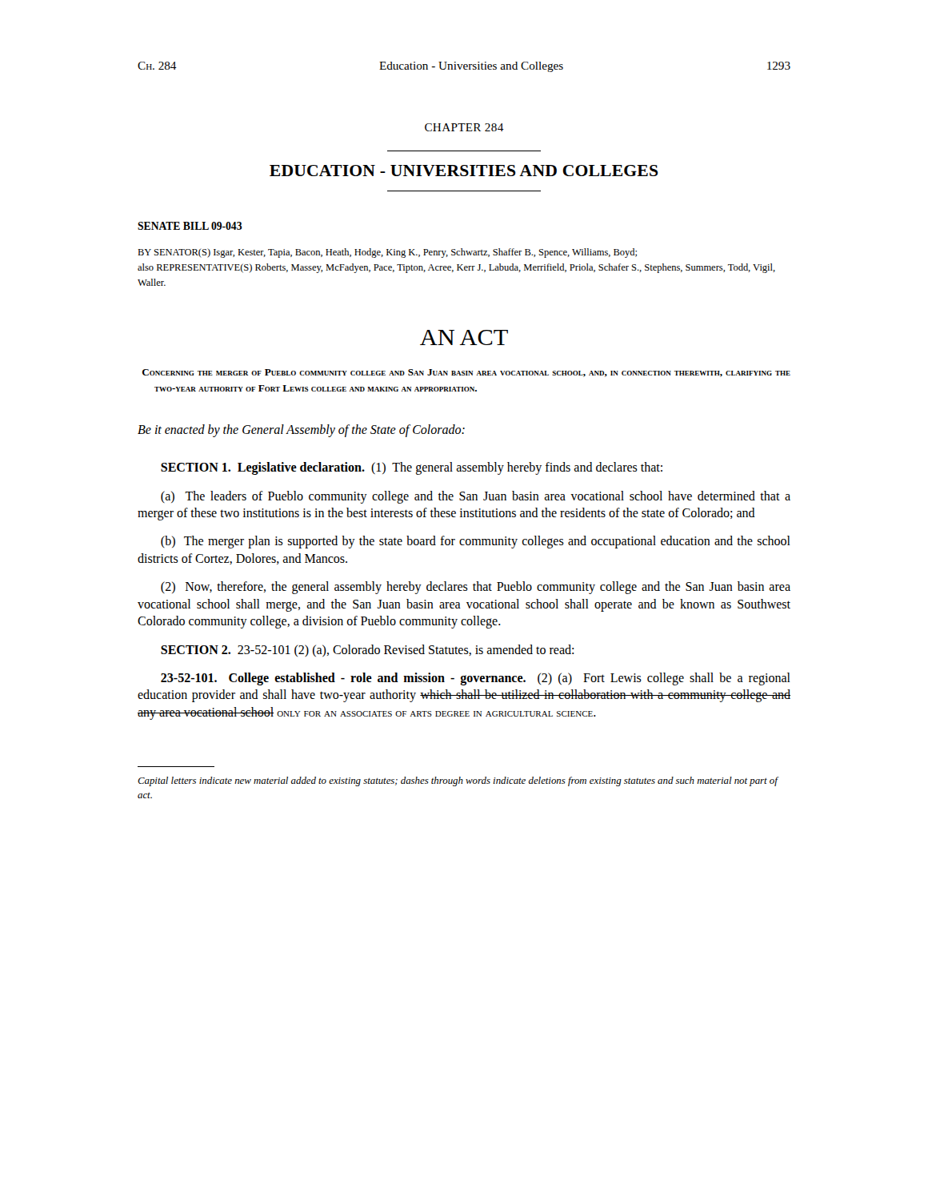Ch. 284 Education - Universities and Colleges 1293
CHAPTER 284
EDUCATION - UNIVERSITIES AND COLLEGES
SENATE BILL 09-043
BY SENATOR(S) Isgar, Kester, Tapia, Bacon, Heath, Hodge, King K., Penry, Schwartz, Shaffer B., Spence, Williams, Boyd;
also REPRESENTATIVE(S) Roberts, Massey, McFadyen, Pace, Tipton, Acree, Kerr J., Labuda, Merrifield, Priola, Schafer S., Stephens, Summers, Todd, Vigil, Waller.
AN ACT
Concerning the merger of Pueblo community college and San Juan basin area vocational school, and, in connection therewith, clarifying the two-year authority of Fort Lewis college and making an appropriation.
Be it enacted by the General Assembly of the State of Colorado:
SECTION 1. Legislative declaration. (1) The general assembly hereby finds and declares that:
(a) The leaders of Pueblo community college and the San Juan basin area vocational school have determined that a merger of these two institutions is in the best interests of these institutions and the residents of the state of Colorado; and
(b) The merger plan is supported by the state board for community colleges and occupational education and the school districts of Cortez, Dolores, and Mancos.
(2) Now, therefore, the general assembly hereby declares that Pueblo community college and the San Juan basin area vocational school shall merge, and the San Juan basin area vocational school shall operate and be known as Southwest Colorado community college, a division of Pueblo community college.
SECTION 2. 23-52-101 (2) (a), Colorado Revised Statutes, is amended to read:
23-52-101. College established - role and mission - governance. (2) (a) Fort Lewis college shall be a regional education provider and shall have two-year authority which shall be utilized in collaboration with a community college and any area vocational school only for an associates of arts degree in agricultural science.
Capital letters indicate new material added to existing statutes; dashes through words indicate deletions from existing statutes and such material not part of act.